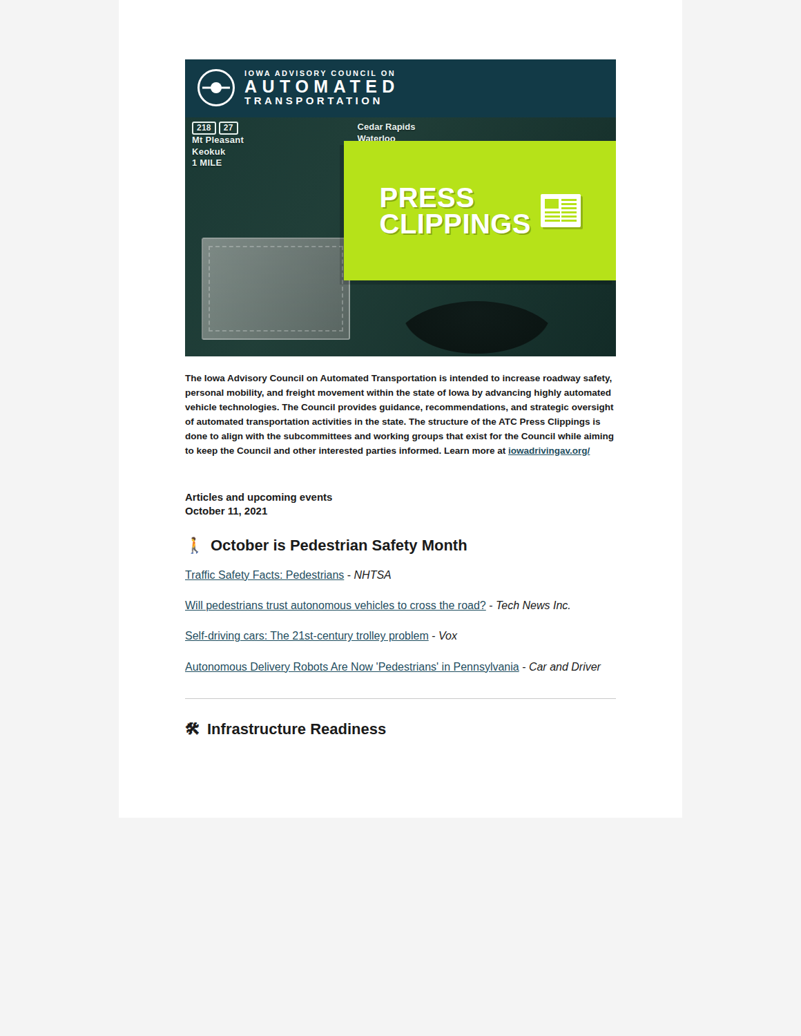Iowa Advisory Council on
Automated
Transportation
21827
Mt Pleasant
Keokuk
1 MILE
Cedar Rapids
Waterloo
1 MILE
EXIT ↓ ONLY
Press
Clippings
The Iowa Advisory Council on Automated Transportation is intended to increase roadway safety, personal mobility, and freight movement within the state of Iowa by advancing highly automated vehicle technologies. The Council provides guidance, recommendations, and strategic oversight of automated transportation activities in the state. The structure of the ATC Press Clippings is done to align with the subcommittees and working groups that exist for the Council while aiming to keep the Council and other interested parties informed. Learn more at iowadrivingav.org/
Articles and upcoming events
October 11, 2021
🚶October is Pedestrian Safety Month
Traffic Safety Facts: Pedestrians - NHTSA
Will pedestrians trust autonomous vehicles to cross the road? - Tech News Inc.
Self-driving cars: The 21st-century trolley problem - Vox
Autonomous Delivery Robots Are Now 'Pedestrians' in Pennsylvania - Car and Driver
🛠Infrastructure Readiness